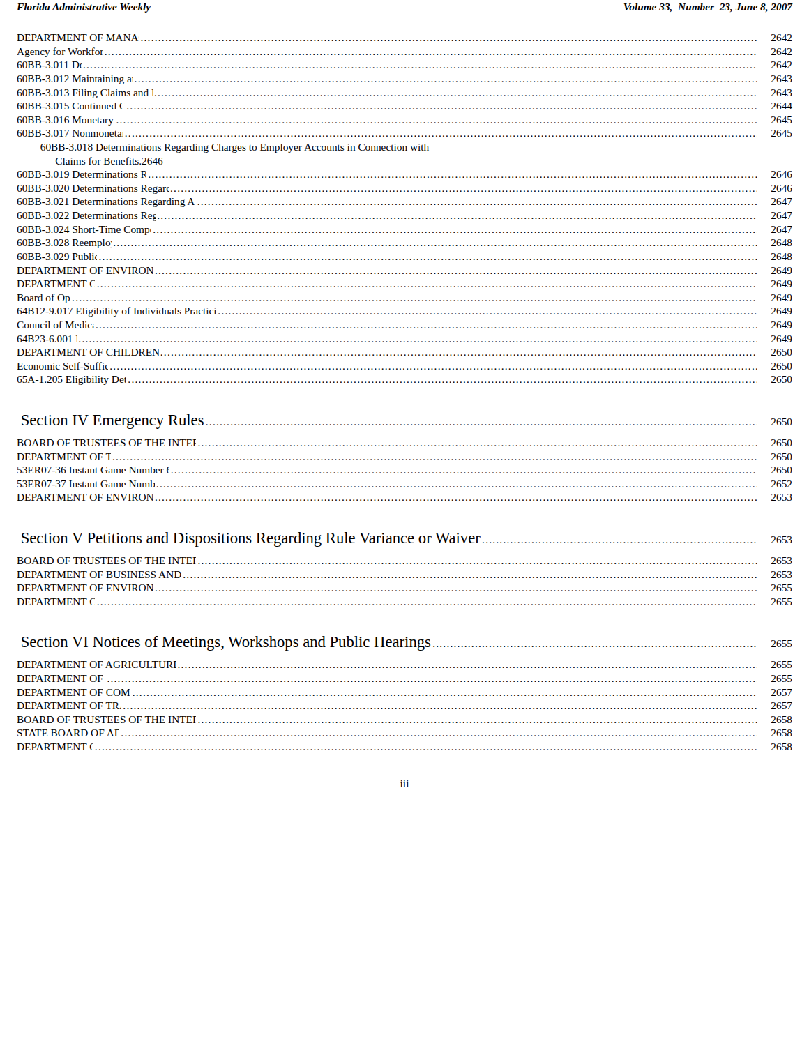Florida Administrative Weekly Volume 33, Number 23, June 8, 2007
DEPARTMENT OF MANAGEMENT SERVICES 2642
Agency for Workforce Innovation 2642
60BB-3.011 Definitions. 2642
60BB-3.012 Maintaining an Address of Record. 2643
60BB-3.013 Filing Claims and Providing Documentation. 2643
60BB-3.015 Continued Claims for Benefits. 2644
60BB-3.016 Monetary Determinations. 2645
60BB-3.017 Nonmonetary Determinations. 2645
60BB-3.018 Determinations Regarding Charges to Employer Accounts in Connection with
Claims for Benefits. 2646
60BB-3.019 Determinations Regarding Suitable Work. 2646
60BB-3.020 Determinations Regarding Discharge for Misconduct. 2646
60BB-3.021 Determinations Regarding Ability to Work and Availability for Work. 2647
60BB-3.022 Determinations Regarding Approved Training. 2647
60BB-3.024 Short-Time Compensation Plan Application. 2647
60BB-3.028 Reemployment Services. 2648
60BB-3.029 Public Use Forms. 2648
DEPARTMENT OF ENVIRONMENTAL PROTECTION 2649
DEPARTMENT OF HEALTH 2649
Board of Opticianry 2649
64B12-9.017 Eligibility of Individuals Practicing in a State in Which Licensure is not Required 2649
Council of Medical Physicists 2649
64B23-6.001 Penalties 2649
DEPARTMENT OF CHILDREN AND FAMILY SERVICES 2650
Economic Self-Sufficiency Program 2650
65A-1.205 Eligibility Determination Process 2650
Section IV Emergency Rules 2650
BOARD OF TRUSTEES OF THE INTERNAL IMPROVEMENT TRUST FUND 2650
DEPARTMENT OF THE LOTTERY 2650
53ER07-36 Instant Game Number 698, $100,000 GOLDEN SPIN. 2650
53ER07-37 Instant Game Number 699, MONEY MATCH. 2652
DEPARTMENT OF ENVIRONMENTAL PROTECTION 2653
Section V Petitions and Dispositions Regarding Rule Variance or Waiver 2653
BOARD OF TRUSTEES OF THE INTERNAL IMPROVEMENT TRUST FUND 2653
DEPARTMENT OF BUSINESS AND PROFESSIONAL REGULATION 2653
DEPARTMENT OF ENVIRONMENTAL PROTECTION 2655
DEPARTMENT OF HEALTH 2655
Section VI Notices of Meetings, Workshops and Public Hearings 2655
DEPARTMENT OF AGRICULTURE AND CONSUMER SERVICES 2655
DEPARTMENT OF EDUCATION 2655
DEPARTMENT OF COMMUNITY AFFAIRS 2657
DEPARTMENT OF TRANSPORTATION 2657
BOARD OF TRUSTEES OF THE INTERNAL IMPROVEMENT TRUST FUND 2658
STATE BOARD OF ADMINSTRATION 2658
DEPARTMENT OF CITRUS 2658
iii